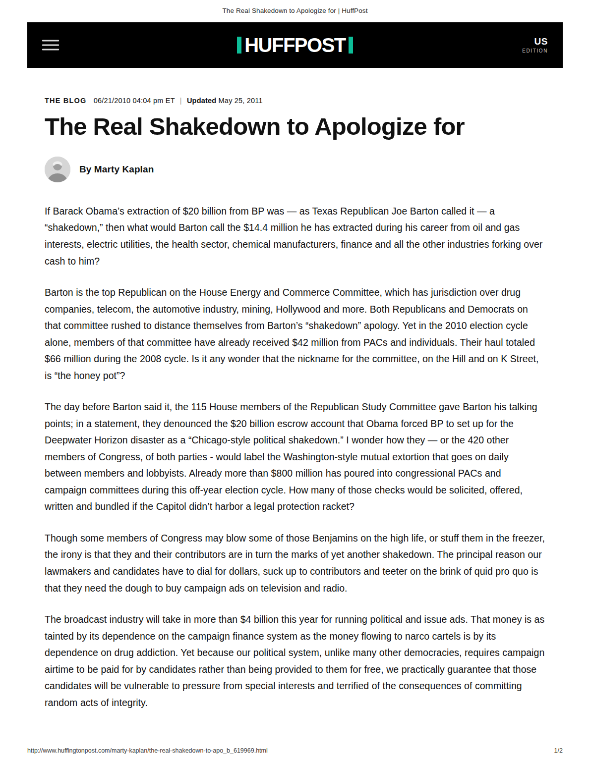The Real Shakedown to Apologize for | HuffPost
HUFFPOST
US
EDITION
THE BLOG 06/21/2010 04:04 pm ET | Updated May 25, 2011
The Real Shakedown to Apologize for
By Marty Kaplan
If Barack Obama’s extraction of $20 billion from BP was — as Texas Republican Joe Barton called it — a “shakedown,” then what would Barton call the $14.4 million he has extracted during his career from oil and gas interests, electric utilities, the health sector, chemical manufacturers, finance and all the other industries forking over cash to him?
Barton is the top Republican on the House Energy and Commerce Committee, which has jurisdiction over drug companies, telecom, the automotive industry, mining, Hollywood and more. Both Republicans and Democrats on that committee rushed to distance themselves from Barton’s “shakedown” apology. Yet in the 2010 election cycle alone, members of that committee have already received $42 million from PACs and individuals. Their haul totaled $66 million during the 2008 cycle. Is it any wonder that the nickname for the committee, on the Hill and on K Street, is “the honey pot”?
The day before Barton said it, the 115 House members of the Republican Study Committee gave Barton his talking points; in a statement, they denounced the $20 billion escrow account that Obama forced BP to set up for the Deepwater Horizon disaster as a “Chicago-style political shakedown.” I wonder how they — or the 420 other members of Congress, of both parties - would label the Washington-style mutual extortion that goes on daily between members and lobbyists. Already more than $800 million has poured into congressional PACs and campaign committees during this off-year election cycle. How many of those checks would be solicited, offered, written and bundled if the Capitol didn’t harbor a legal protection racket?
Though some members of Congress may blow some of those Benjamins on the high life, or stuff them in the freezer, the irony is that they and their contributors are in turn the marks of yet another shakedown. The principal reason our lawmakers and candidates have to dial for dollars, suck up to contributors and teeter on the brink of quid pro quo is that they need the dough to buy campaign ads on television and radio.
The broadcast industry will take in more than $4 billion this year for running political and issue ads. That money is as tainted by its dependence on the campaign finance system as the money flowing to narco cartels is by its dependence on drug addiction. Yet because our political system, unlike many other democracies, requires campaign airtime to be paid for by candidates rather than being provided to them for free, we practically guarantee that those candidates will be vulnerable to pressure from special interests and terrified of the consequences of committing random acts of integrity.
http://www.huffingtonpost.com/marty-kaplan/the-real-shakedown-to-apo_b_619969.html 1/2